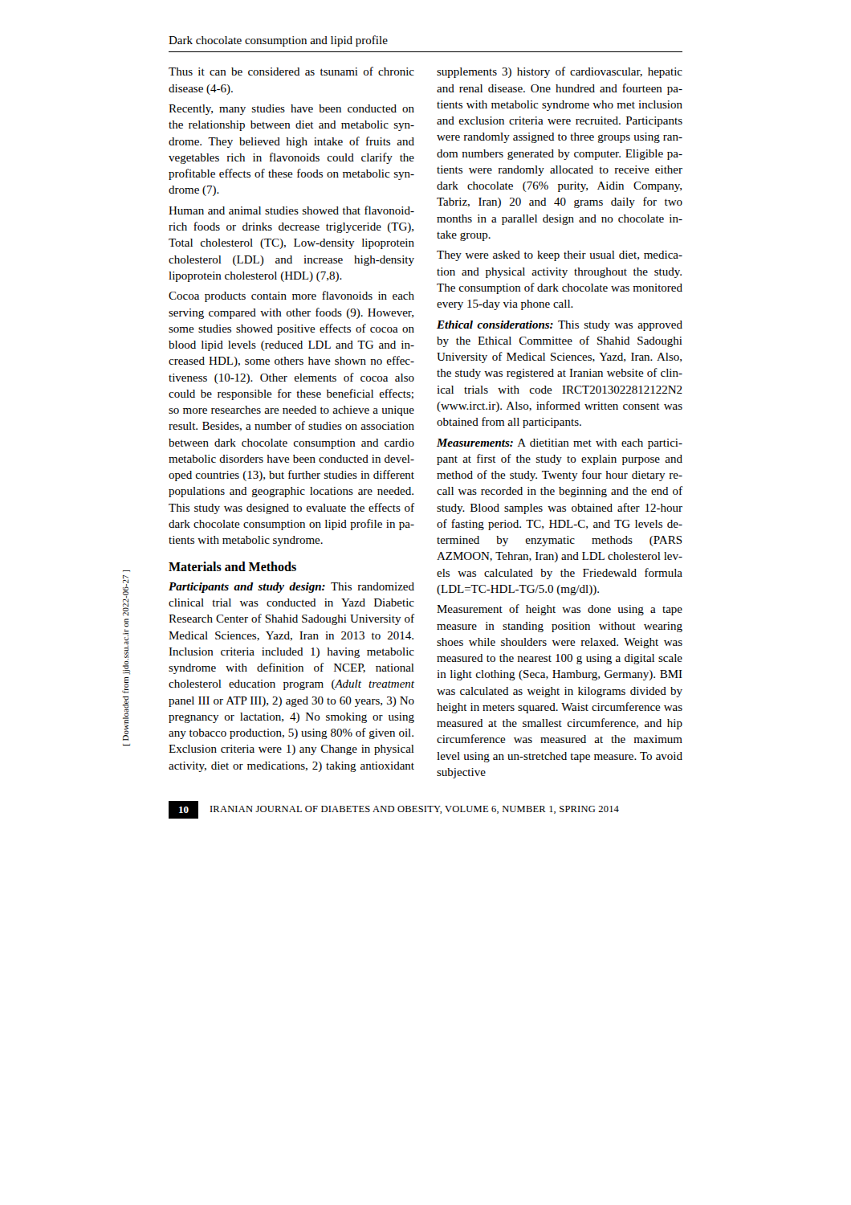[ Downloaded from jjdo.ssu.ac.ir on 2022-06-27 ]
Dark chocolate consumption and lipid profile
Thus it can be considered as tsunami of chronic disease (4-6).
Recently, many studies have been conducted on the relationship between diet and metabolic syndrome. They believed high intake of fruits and vegetables rich in flavonoids could clarify the profitable effects of these foods on metabolic syndrome (7).
Human and animal studies showed that flavonoid-rich foods or drinks decrease triglyceride (TG), Total cholesterol (TC), Low-density lipoprotein cholesterol (LDL) and increase high-density lipoprotein cholesterol (HDL) (7,8).
Cocoa products contain more flavonoids in each serving compared with other foods (9). However, some studies showed positive effects of cocoa on blood lipid levels (reduced LDL and TG and increased HDL), some others have shown no effectiveness (10-12). Other elements of cocoa also could be responsible for these beneficial effects; so more researches are needed to achieve a unique result. Besides, a number of studies on association between dark chocolate consumption and cardio metabolic disorders have been conducted in developed countries (13), but further studies in different populations and geographic locations are needed. This study was designed to evaluate the effects of dark chocolate consumption on lipid profile in patients with metabolic syndrome.
Materials and Methods
Participants and study design: This randomized clinical trial was conducted in Yazd Diabetic Research Center of Shahid Sadoughi University of Medical Sciences, Yazd, Iran in 2013 to 2014. Inclusion criteria included 1) having metabolic syndrome with definition of NCEP, national cholesterol education program (Adult treatment panel III or ATP III), 2) aged 30 to 60 years, 3) No pregnancy or lactation, 4) No smoking or using any tobacco production, 5) using 80% of given oil. Exclusion criteria were 1) any Change in physical activity, diet or medications, 2) taking antioxidant supplements 3) history of cardiovascular, hepatic and renal disease. One hundred and fourteen patients with metabolic syndrome who met inclusion and exclusion criteria were recruited. Participants were randomly assigned to three groups using random numbers generated by computer. Eligible patients were randomly allocated to receive either dark chocolate (76% purity, Aidin Company, Tabriz, Iran) 20 and 40 grams daily for two months in a parallel design and no chocolate intake group.
They were asked to keep their usual diet, medication and physical activity throughout the study. The consumption of dark chocolate was monitored every 15-day via phone call.
Ethical considerations: This study was approved by the Ethical Committee of Shahid Sadoughi University of Medical Sciences, Yazd, Iran. Also, the study was registered at Iranian website of clinical trials with code IRCT2013022812122N2 (www.irct.ir). Also, informed written consent was obtained from all participants.
Measurements: A dietitian met with each participant at first of the study to explain purpose and method of the study. Twenty four hour dietary recall was recorded in the beginning and the end of study. Blood samples was obtained after 12-hour of fasting period. TC, HDL-C, and TG levels determined by enzymatic methods (PARS AZMOON, Tehran, Iran) and LDL cholesterol levels was calculated by the Friedewald formula (LDL=TC-HDL-TG/5.0 (mg/dl)).
Measurement of height was done using a tape measure in standing position without wearing shoes while shoulders were relaxed. Weight was measured to the nearest 100 g using a digital scale in light clothing (Seca, Hamburg, Germany). BMI was calculated as weight in kilograms divided by height in meters squared. Waist circumference was measured at the smallest circumference, and hip circumference was measured at the maximum level using an un-stretched tape measure. To avoid subjective
10 IRANIAN JOURNAL OF DIABETES AND OBESITY, VOLUME 6, NUMBER 1, SPRING 2014